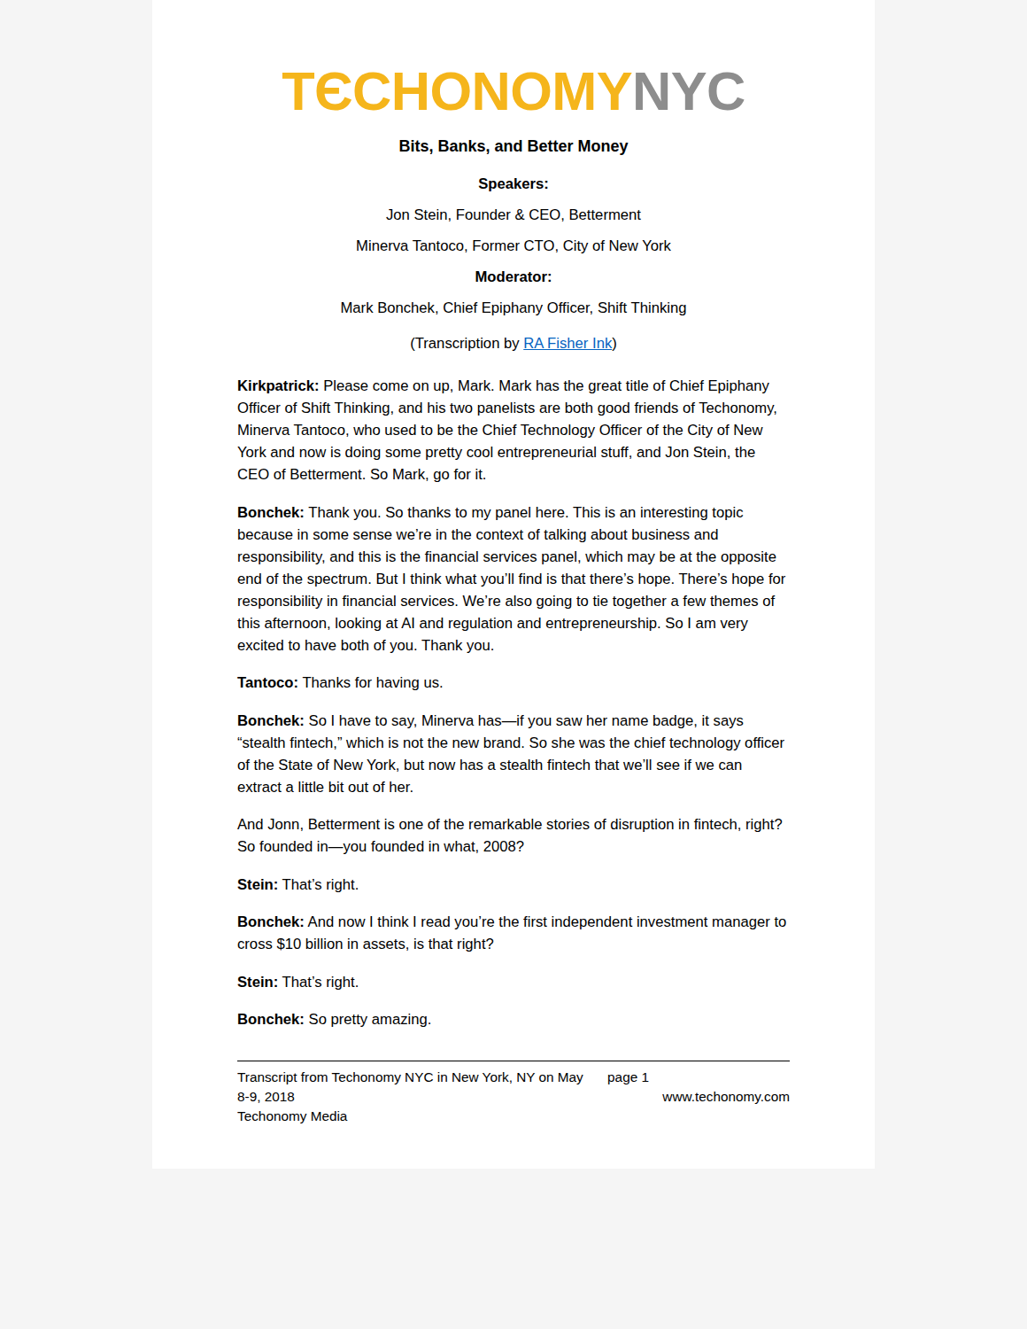TЄCHONOMY NYC
Bits, Banks, and Better Money
Speakers:
Jon Stein, Founder & CEO, Betterment
Minerva Tantoco, Former CTO, City of New York
Moderator:
Mark Bonchek, Chief Epiphany Officer, Shift Thinking
(Transcription by RA Fisher Ink)
Kirkpatrick: Please come on up, Mark. Mark has the great title of Chief Epiphany Officer of Shift Thinking, and his two panelists are both good friends of Techonomy, Minerva Tantoco, who used to be the Chief Technology Officer of the City of New York and now is doing some pretty cool entrepreneurial stuff, and Jon Stein, the CEO of Betterment. So Mark, go for it.
Bonchek: Thank you. So thanks to my panel here. This is an interesting topic because in some sense we’re in the context of talking about business and responsibility, and this is the financial services panel, which may be at the opposite end of the spectrum. But I think what you’ll find is that there’s hope. There’s hope for responsibility in financial services. We’re also going to tie together a few themes of this afternoon, looking at AI and regulation and entrepreneurship. So I am very excited to have both of you. Thank you.
Tantoco: Thanks for having us.
Bonchek: So I have to say, Minerva has—if you saw her name badge, it says “stealth fintech,” which is not the new brand. So she was the chief technology officer of the State of New York, but now has a stealth fintech that we’ll see if we can extract a little bit out of her.
And Jonn, Betterment is one of the remarkable stories of disruption in fintech, right? So founded in—you founded in what, 2008?
Stein: That’s right.
Bonchek: And now I think I read you’re the first independent investment manager to cross $10 billion in assets, is that right?
Stein: That’s right.
Bonchek: So pretty amazing.
Transcript from Techonomy NYC in New York, NY on May 8-9, 2018
Techonomy Media
page 1
www.techonomy.com